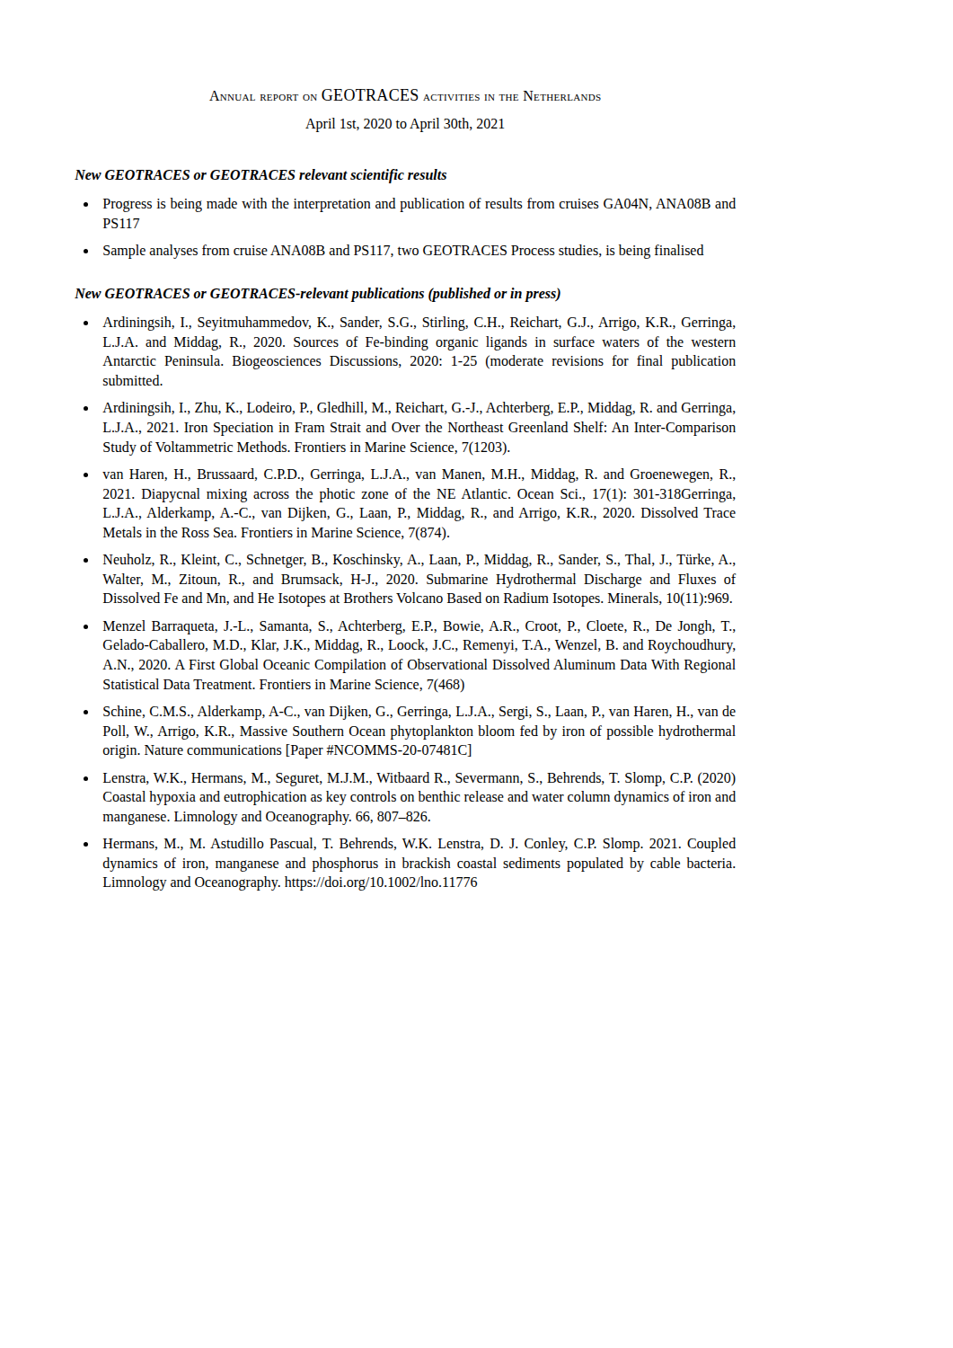Annual report on GEOTRACES activities in the Netherlands
April 1st, 2020 to April 30th, 2021
New GEOTRACES or GEOTRACES relevant scientific results
Progress is being made with the interpretation and publication of results from cruises GA04N, ANA08B and PS117
Sample analyses from cruise ANA08B and PS117, two GEOTRACES Process studies, is being finalised
New GEOTRACES or GEOTRACES-relevant publications (published or in press)
Ardiningsih, I., Seyitmuhammedov, K., Sander, S.G., Stirling, C.H., Reichart, G.J., Arrigo, K.R., Gerringa, L.J.A. and Middag, R., 2020. Sources of Fe-binding organic ligands in surface waters of the western Antarctic Peninsula. Biogeosciences Discussions, 2020: 1-25 (moderate revisions for final publication submitted.
Ardiningsih, I., Zhu, K., Lodeiro, P., Gledhill, M., Reichart, G.-J., Achterberg, E.P., Middag, R. and Gerringa, L.J.A., 2021. Iron Speciation in Fram Strait and Over the Northeast Greenland Shelf: An Inter-Comparison Study of Voltammetric Methods. Frontiers in Marine Science, 7(1203).
van Haren, H., Brussaard, C.P.D., Gerringa, L.J.A., van Manen, M.H., Middag, R. and Groenewegen, R., 2021. Diapycnal mixing across the photic zone of the NE Atlantic. Ocean Sci., 17(1): 301-318Gerringa, L.J.A., Alderkamp, A.-C., van Dijken, G., Laan, P., Middag, R., and Arrigo, K.R., 2020. Dissolved Trace Metals in the Ross Sea. Frontiers in Marine Science, 7(874).
Neuholz, R., Kleint, C., Schnetger, B., Koschinsky, A., Laan, P., Middag, R., Sander, S., Thal, J., Türke, A., Walter, M., Zitoun, R., and Brumsack, H-J., 2020. Submarine Hydrothermal Discharge and Fluxes of Dissolved Fe and Mn, and He Isotopes at Brothers Volcano Based on Radium Isotopes. Minerals, 10(11):969.
Menzel Barraqueta, J.-L., Samanta, S., Achterberg, E.P., Bowie, A.R., Croot, P., Cloete, R., De Jongh, T., Gelado-Caballero, M.D., Klar, J.K., Middag, R., Loock, J.C., Remenyi, T.A., Wenzel, B. and Roychoudhury, A.N., 2020. A First Global Oceanic Compilation of Observational Dissolved Aluminum Data With Regional Statistical Data Treatment. Frontiers in Marine Science, 7(468)
Schine, C.M.S., Alderkamp, A-C., van Dijken, G., Gerringa, L.J.A., Sergi, S., Laan, P., van Haren, H., van de Poll, W., Arrigo, K.R., Massive Southern Ocean phytoplankton bloom fed by iron of possible hydrothermal origin. Nature communications [Paper #NCOMMS-20-07481C]
Lenstra, W.K., Hermans, M., Seguret, M.J.M., Witbaard R., Severmann, S., Behrends, T. Slomp, C.P. (2020) Coastal hypoxia and eutrophication as key controls on benthic release and water column dynamics of iron and manganese. Limnology and Oceanography. 66, 807–826.
Hermans, M., M. Astudillo Pascual, T. Behrends, W.K. Lenstra, D. J. Conley, C.P. Slomp. 2021. Coupled dynamics of iron, manganese and phosphorus in brackish coastal sediments populated by cable bacteria. Limnology and Oceanography. https://doi.org/10.1002/lno.11776